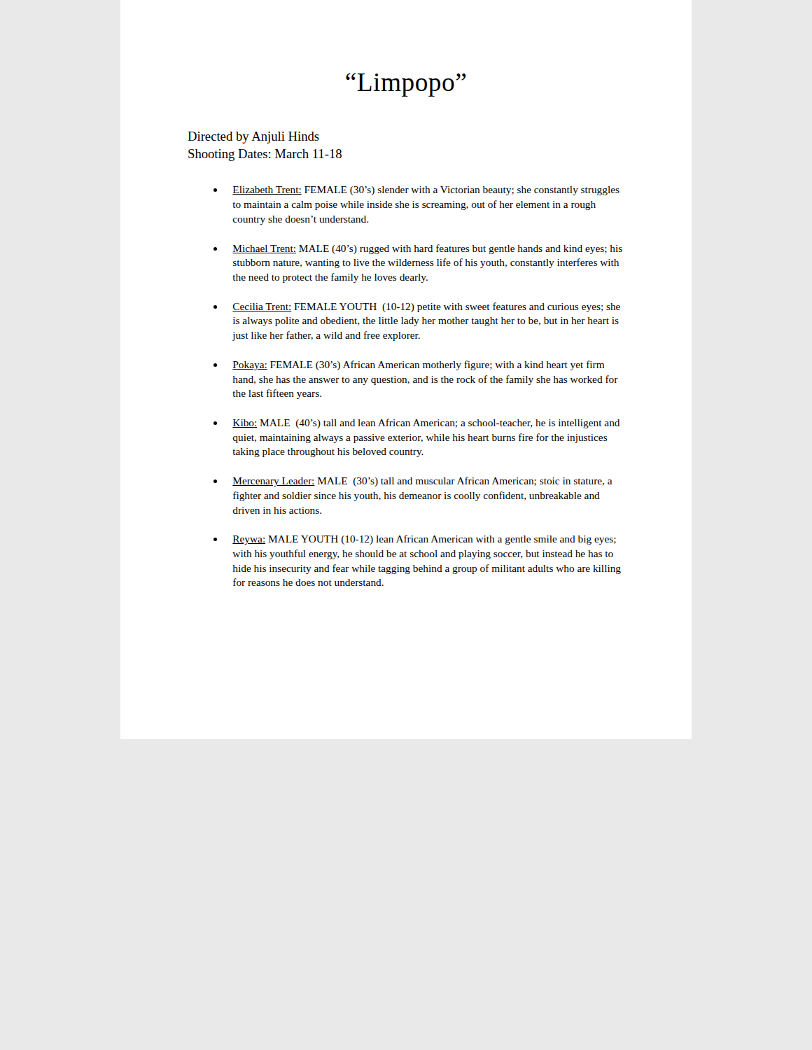“Limpopo”
Directed by Anjuli Hinds
Shooting Dates: March 11-18
Elizabeth Trent: FEMALE (30’s) slender with a Victorian beauty; she constantly struggles to maintain a calm poise while inside she is screaming, out of her element in a rough country she doesn’t understand.
Michael Trent: MALE (40’s) rugged with hard features but gentle hands and kind eyes; his stubborn nature, wanting to live the wilderness life of his youth, constantly interferes with the need to protect the family he loves dearly.
Cecilia Trent: FEMALE YOUTH (10-12) petite with sweet features and curious eyes; she is always polite and obedient, the little lady her mother taught her to be, but in her heart is just like her father, a wild and free explorer.
Pokaya: FEMALE (30’s) African American motherly figure; with a kind heart yet firm hand, she has the answer to any question, and is the rock of the family she has worked for the last fifteen years.
Kibo: MALE (40’s) tall and lean African American; a school-teacher, he is intelligent and quiet, maintaining always a passive exterior, while his heart burns fire for the injustices taking place throughout his beloved country.
Mercenary Leader: MALE (30’s) tall and muscular African American; stoic in stature, a fighter and soldier since his youth, his demeanor is coolly confident, unbreakable and driven in his actions.
Reywa: MALE YOUTH (10-12) lean African American with a gentle smile and big eyes; with his youthful energy, he should be at school and playing soccer, but instead he has to hide his insecurity and fear while tagging behind a group of militant adults who are killing for reasons he does not understand.